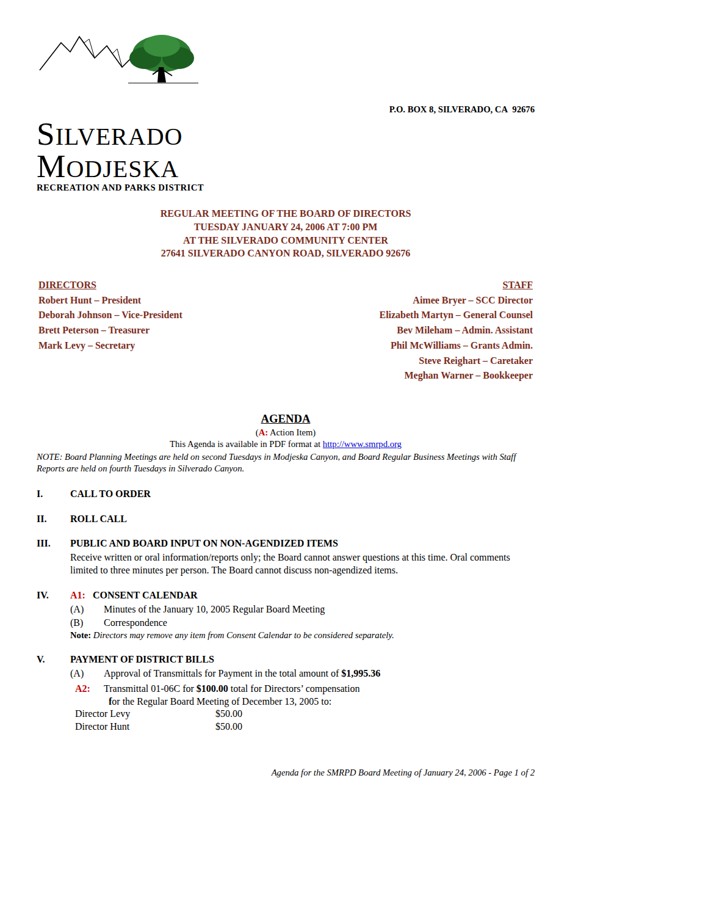P.O. BOX 8, SILVERADO, CA 92676
SILVERADO
MODJESKA
RECREATION AND PARKS DISTRICT
REGULAR MEETING OF THE BOARD OF DIRECTORS
TUESDAY JANUARY 24, 2006 AT 7:00 PM
AT THE SILVERADO COMMUNITY CENTER
27641 SILVERADO CANYON ROAD, SILVERADO 92676
| DIRECTORS | STAFF |
| Robert Hunt – President | Aimee Bryer – SCC Director |
| Deborah Johnson – Vice-President | Elizabeth Martyn – General Counsel |
| Brett Peterson – Treasurer | Bev Mileham – Admin. Assistant |
| Mark Levy – Secretary | Phil McWilliams – Grants Admin. |
| | Steve Reighart – Caretaker |
| | Meghan Warner – Bookkeeper |
AGENDA
(A: Action Item)
This Agenda is available in PDF format at http://www.smrpd.org
NOTE: Board Planning Meetings are held on second Tuesdays in Modjeska Canyon, and Board Regular Business Meetings with Staff Reports are held on fourth Tuesdays in Silverado Canyon.
I.
CALL TO ORDER
II.
ROLL CALL
III.
PUBLIC AND BOARD INPUT ON NON-AGENDIZED ITEMS
Receive written or oral information/reports only; the Board cannot answer questions at this time. Oral comments limited to three minutes per person. The Board cannot discuss non-agendized items.
IV.
A1: CONSENT CALENDAR
(A)
Minutes of the January 10, 2005 Regular Board Meeting
(B)
Correspondence
Note: Directors may remove any item from Consent Calendar to be considered separately.
V.
PAYMENT OF DISTRICT BILLS
(A)
Approval of Transmittals for Payment in the total amount of $1,995.36
A2:
Transmittal 01-06C for $100.00 total for Directors’ compensation
for the Regular Board Meeting of December 13, 2005 to:
Director Levy
$50.00
Director Hunt
$50.00
Agenda for the SMRPD Board Meeting of January 24, 2006 - Page 1 of 2